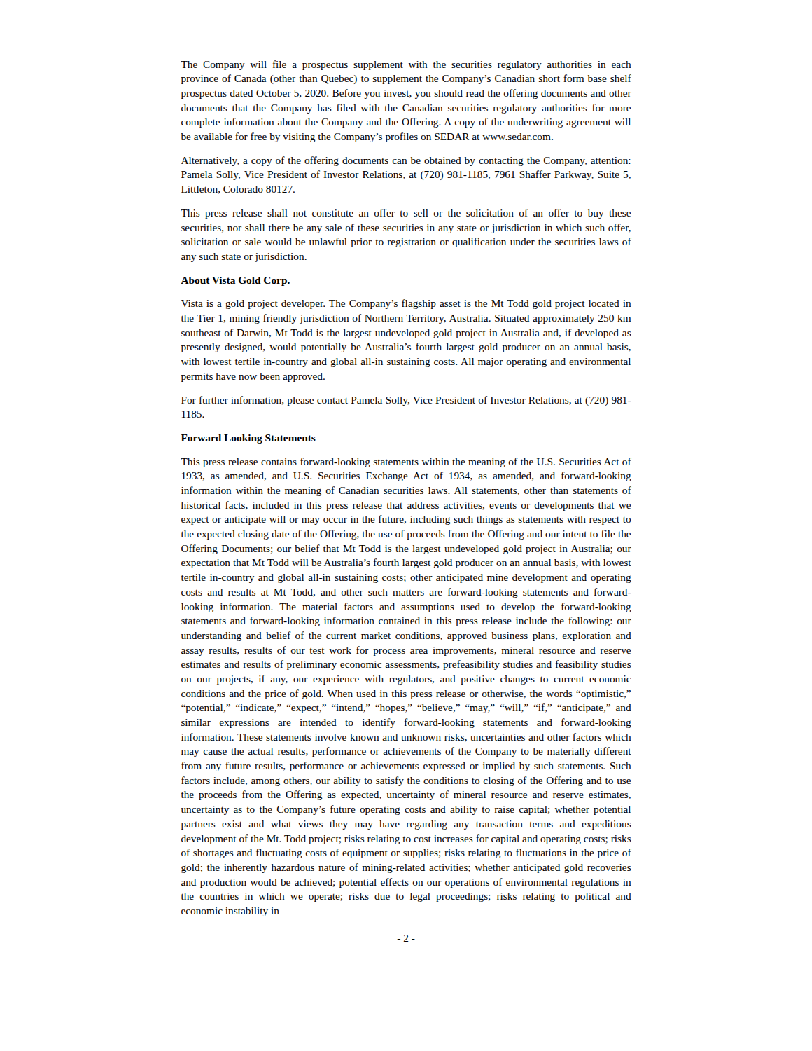The Company will file a prospectus supplement with the securities regulatory authorities in each province of Canada (other than Quebec) to supplement the Company’s Canadian short form base shelf prospectus dated October 5, 2020. Before you invest, you should read the offering documents and other documents that the Company has filed with the Canadian securities regulatory authorities for more complete information about the Company and the Offering. A copy of the underwriting agreement will be available for free by visiting the Company’s profiles on SEDAR at www.sedar.com.
Alternatively, a copy of the offering documents can be obtained by contacting the Company, attention: Pamela Solly, Vice President of Investor Relations, at (720) 981-1185, 7961 Shaffer Parkway, Suite 5, Littleton, Colorado 80127.
This press release shall not constitute an offer to sell or the solicitation of an offer to buy these securities, nor shall there be any sale of these securities in any state or jurisdiction in which such offer, solicitation or sale would be unlawful prior to registration or qualification under the securities laws of any such state or jurisdiction.
About Vista Gold Corp.
Vista is a gold project developer. The Company’s flagship asset is the Mt Todd gold project located in the Tier 1, mining friendly jurisdiction of Northern Territory, Australia. Situated approximately 250 km southeast of Darwin, Mt Todd is the largest undeveloped gold project in Australia and, if developed as presently designed, would potentially be Australia’s fourth largest gold producer on an annual basis, with lowest tertile in-country and global all-in sustaining costs. All major operating and environmental permits have now been approved.
For further information, please contact Pamela Solly, Vice President of Investor Relations, at (720) 981-1185.
Forward Looking Statements
This press release contains forward-looking statements within the meaning of the U.S. Securities Act of 1933, as amended, and U.S. Securities Exchange Act of 1934, as amended, and forward-looking information within the meaning of Canadian securities laws. All statements, other than statements of historical facts, included in this press release that address activities, events or developments that we expect or anticipate will or may occur in the future, including such things as statements with respect to the expected closing date of the Offering, the use of proceeds from the Offering and our intent to file the Offering Documents; our belief that Mt Todd is the largest undeveloped gold project in Australia; our expectation that Mt Todd will be Australia’s fourth largest gold producer on an annual basis, with lowest tertile in-country and global all-in sustaining costs; other anticipated mine development and operating costs and results at Mt Todd, and other such matters are forward-looking statements and forward-looking information. The material factors and assumptions used to develop the forward-looking statements and forward-looking information contained in this press release include the following: our understanding and belief of the current market conditions, approved business plans, exploration and assay results, results of our test work for process area improvements, mineral resource and reserve estimates and results of preliminary economic assessments, prefeasibility studies and feasibility studies on our projects, if any, our experience with regulators, and positive changes to current economic conditions and the price of gold. When used in this press release or otherwise, the words “optimistic,” “potential,” “indicate,” “expect,” “intend,” “hopes,” “believe,” “may,” “will,” “if,” “anticipate,” and similar expressions are intended to identify forward-looking statements and forward-looking information. These statements involve known and unknown risks, uncertainties and other factors which may cause the actual results, performance or achievements of the Company to be materially different from any future results, performance or achievements expressed or implied by such statements. Such factors include, among others, our ability to satisfy the conditions to closing of the Offering and to use the proceeds from the Offering as expected, uncertainty of mineral resource and reserve estimates, uncertainty as to the Company’s future operating costs and ability to raise capital; whether potential partners exist and what views they may have regarding any transaction terms and expeditious development of the Mt. Todd project; risks relating to cost increases for capital and operating costs; risks of shortages and fluctuating costs of equipment or supplies; risks relating to fluctuations in the price of gold; the inherently hazardous nature of mining-related activities; whether anticipated gold recoveries and production would be achieved; potential effects on our operations of environmental regulations in the countries in which we operate; risks due to legal proceedings; risks relating to political and economic instability in
- 2 -